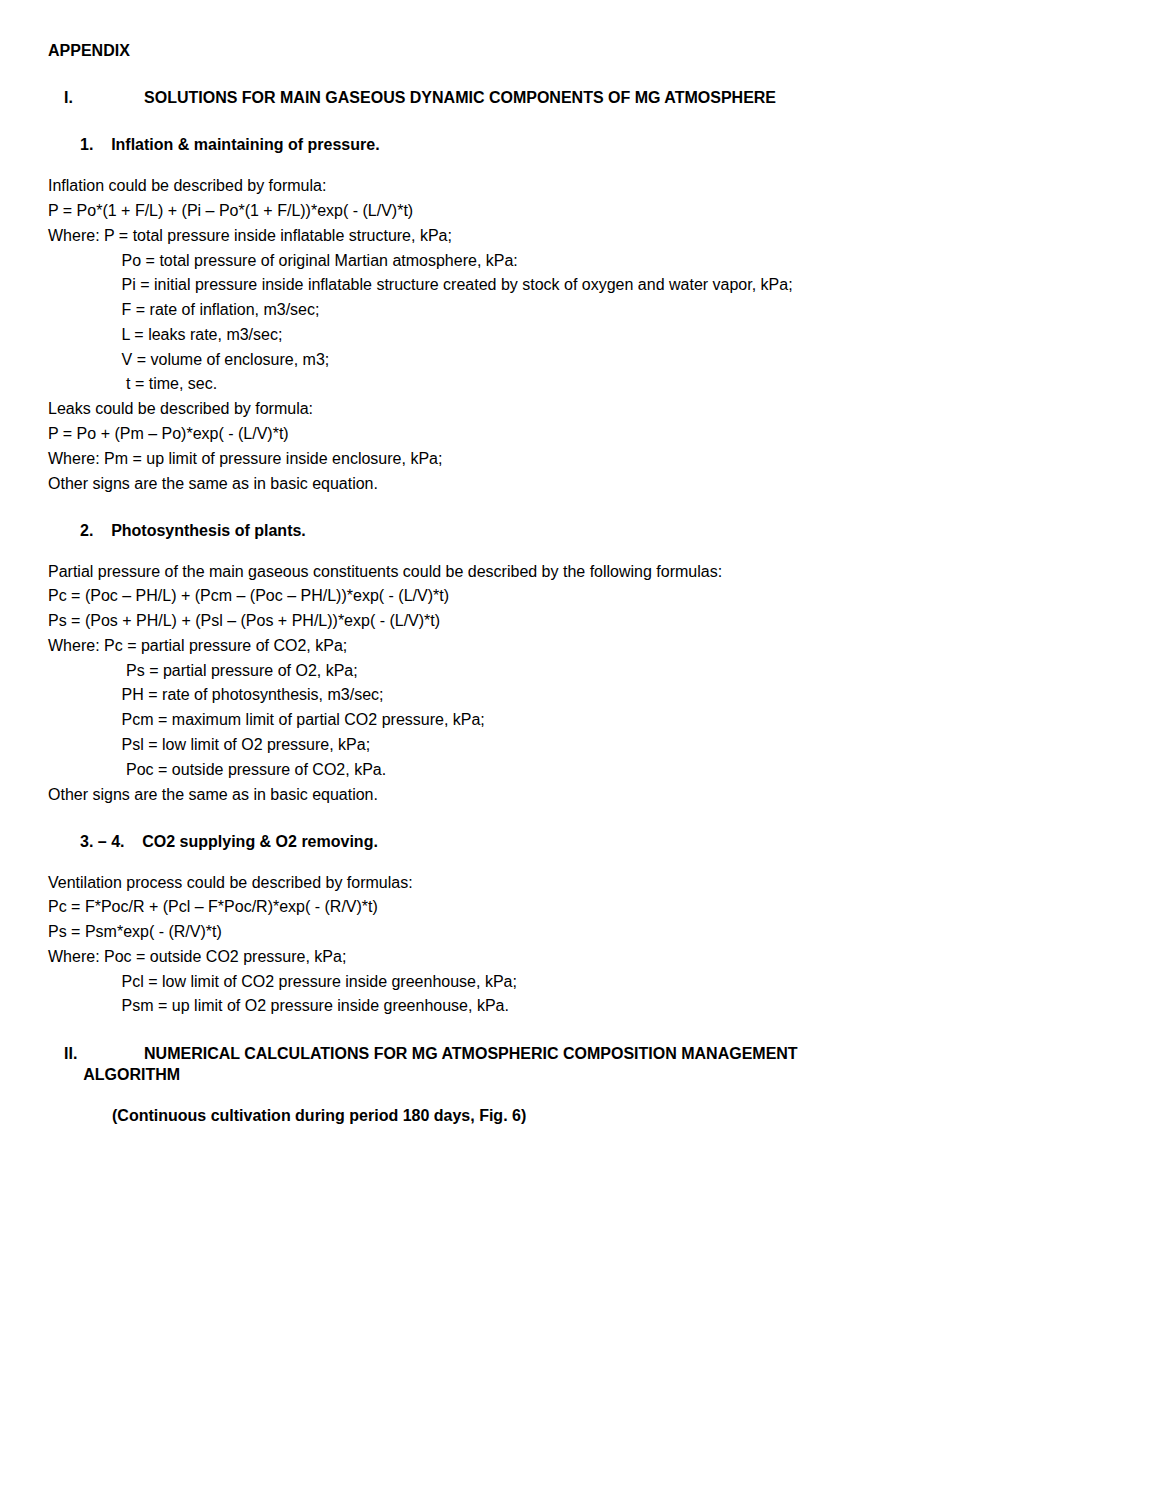APPENDIX
I. SOLUTIONS FOR MAIN GASEOUS DYNAMIC COMPONENTS OF MG ATMOSPHERE
1. Inflation & maintaining of pressure.
Inflation could be described by formula:
P = Po*(1 + F/L) + (Pi – Po*(1 + F/L))*exp( - (L/V)*t)
Where: P = total pressure inside inflatable structure, kPa;
Po = total pressure of original Martian atmosphere, kPa:
Pi = initial pressure inside inflatable structure created by stock of oxygen and water vapor, kPa;
F = rate of inflation, m3/sec;
L = leaks rate, m3/sec;
V = volume of enclosure, m3;
t = time, sec.
Leaks could be described by formula:
P = Po + (Pm – Po)*exp( - (L/V)*t)
Where: Pm = up limit of pressure inside enclosure, kPa;
Other signs are the same as in basic equation.
2. Photosynthesis of plants.
Partial pressure of the main gaseous constituents could be described by the following formulas:
Pc = (Poc – PH/L) + (Pcm – (Poc – PH/L))*exp( - (L/V)*t)
Ps = (Pos + PH/L) + (Psl – (Pos + PH/L))*exp( - (L/V)*t)
Where: Pc = partial pressure of CO2, kPa;
Ps = partial pressure of O2, kPa;
PH = rate of photosynthesis, m3/sec;
Pcm = maximum limit of partial CO2 pressure, kPa;
Psl = low limit of O2 pressure, kPa;
Poc = outside pressure of CO2, kPa.
Other signs are the same as in basic equation.
3. – 4. CO2 supplying & O2 removing.
Ventilation process could be described by formulas:
Pc = F*Poc/R + (Pcl – F*Poc/R)*exp( - (R/V)*t)
Ps = Psm*exp( - (R/V)*t)
Where: Poc = outside CO2 pressure, kPa;
Pcl = low limit of CO2 pressure inside greenhouse, kPa;
Psm = up limit of O2 pressure inside greenhouse, kPa.
II. NUMERICAL CALCULATIONS FOR MG ATMOSPHERIC COMPOSITION MANAGEMENT ALGORITHM
(Continuous cultivation during period 180 days, Fig. 6)